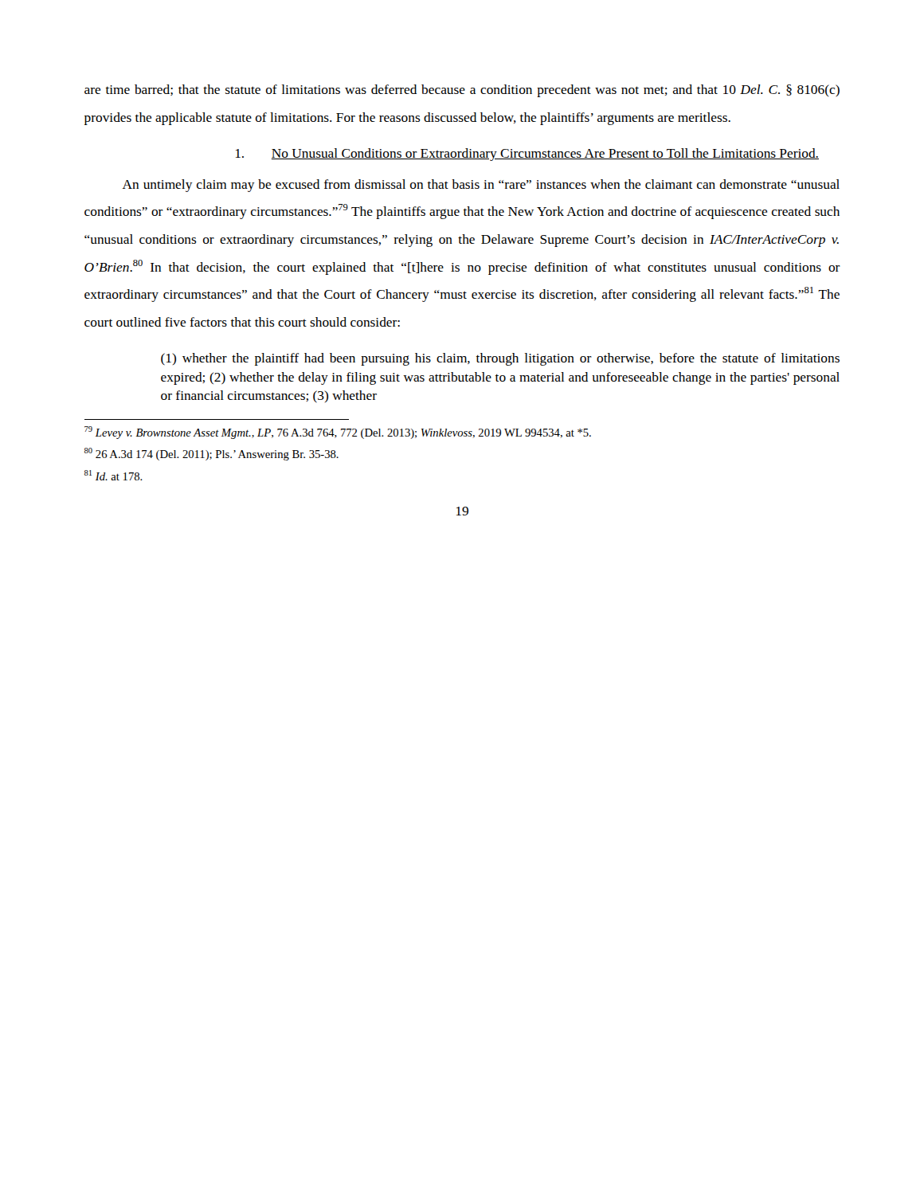are time barred; that the statute of limitations was deferred because a condition precedent was not met; and that 10 Del. C. § 8106(c) provides the applicable statute of limitations. For the reasons discussed below, the plaintiffs’ arguments are meritless.
1.
No Unusual Conditions or Extraordinary Circumstances Are Present to Toll the Limitations Period.
An untimely claim may be excused from dismissal on that basis in “rare” instances when the claimant can demonstrate “unusual conditions” or “extraordinary circumstances.”79 The plaintiffs argue that the New York Action and doctrine of acquiescence created such “unusual conditions or extraordinary circumstances,” relying on the Delaware Supreme Court’s decision in IAC/InterActiveCorp v. O’Brien.80 In that decision, the court explained that “[t]here is no precise definition of what constitutes unusual conditions or extraordinary circumstances” and that the Court of Chancery “must exercise its discretion, after considering all relevant facts.”81 The court outlined five factors that this court should consider:
(1) whether the plaintiff had been pursuing his claim, through litigation or otherwise, before the statute of limitations expired; (2) whether the delay in filing suit was attributable to a material and unforeseeable change in the parties' personal or financial circumstances; (3) whether
79 Levey v. Brownstone Asset Mgmt., LP, 76 A.3d 764, 772 (Del. 2013); Winklevoss, 2019 WL 994534, at *5.
80 26 A.3d 174 (Del. 2011); Pls.’ Answering Br. 35-38.
81 Id. at 178.
19